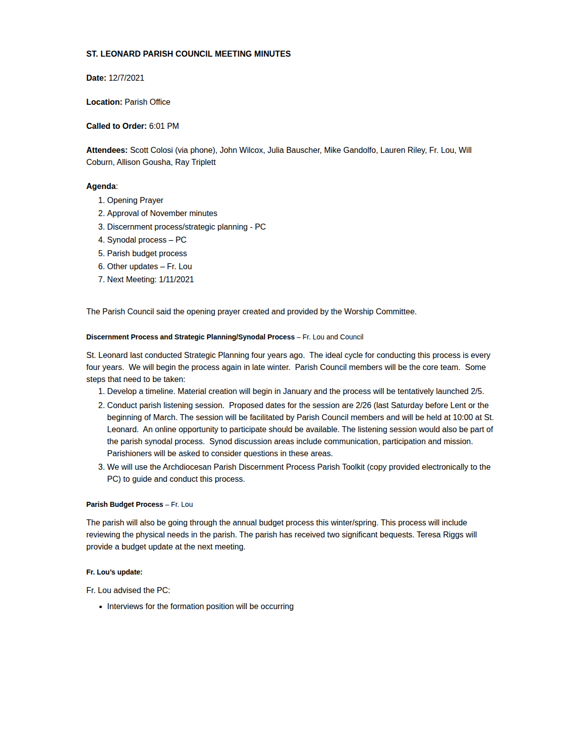ST. LEONARD PARISH COUNCIL MEETING MINUTES
Date: 12/7/2021
Location: Parish Office
Called to Order: 6:01 PM
Attendees: Scott Colosi (via phone), John Wilcox, Julia Bauscher, Mike Gandolfo, Lauren Riley, Fr. Lou, Will Coburn, Allison Gousha, Ray Triplett
Agenda:
Opening Prayer
Approval of November minutes
Discernment process/strategic planning - PC
Synodal process – PC
Parish budget process
Other updates – Fr. Lou
Next Meeting: 1/11/2021
The Parish Council said the opening prayer created and provided by the Worship Committee.
Discernment Process and Strategic Planning/Synodal Process – Fr. Lou and Council
St. Leonard last conducted Strategic Planning four years ago. The ideal cycle for conducting this process is every four years. We will begin the process again in late winter. Parish Council members will be the core team. Some steps that need to be taken:
Develop a timeline. Material creation will begin in January and the process will be tentatively launched 2/5.
Conduct parish listening session. Proposed dates for the session are 2/26 (last Saturday before Lent or the beginning of March. The session will be facilitated by Parish Council members and will be held at 10:00 at St. Leonard. An online opportunity to participate should be available. The listening session would also be part of the parish synodal process. Synod discussion areas include communication, participation and mission. Parishioners will be asked to consider questions in these areas.
We will use the Archdiocesan Parish Discernment Process Parish Toolkit (copy provided electronically to the PC) to guide and conduct this process.
Parish Budget Process – Fr. Lou
The parish will also be going through the annual budget process this winter/spring. This process will include reviewing the physical needs in the parish. The parish has received two significant bequests. Teresa Riggs will provide a budget update at the next meeting.
Fr. Lou’s update:
Fr. Lou advised the PC:
Interviews for the formation position will be occurring